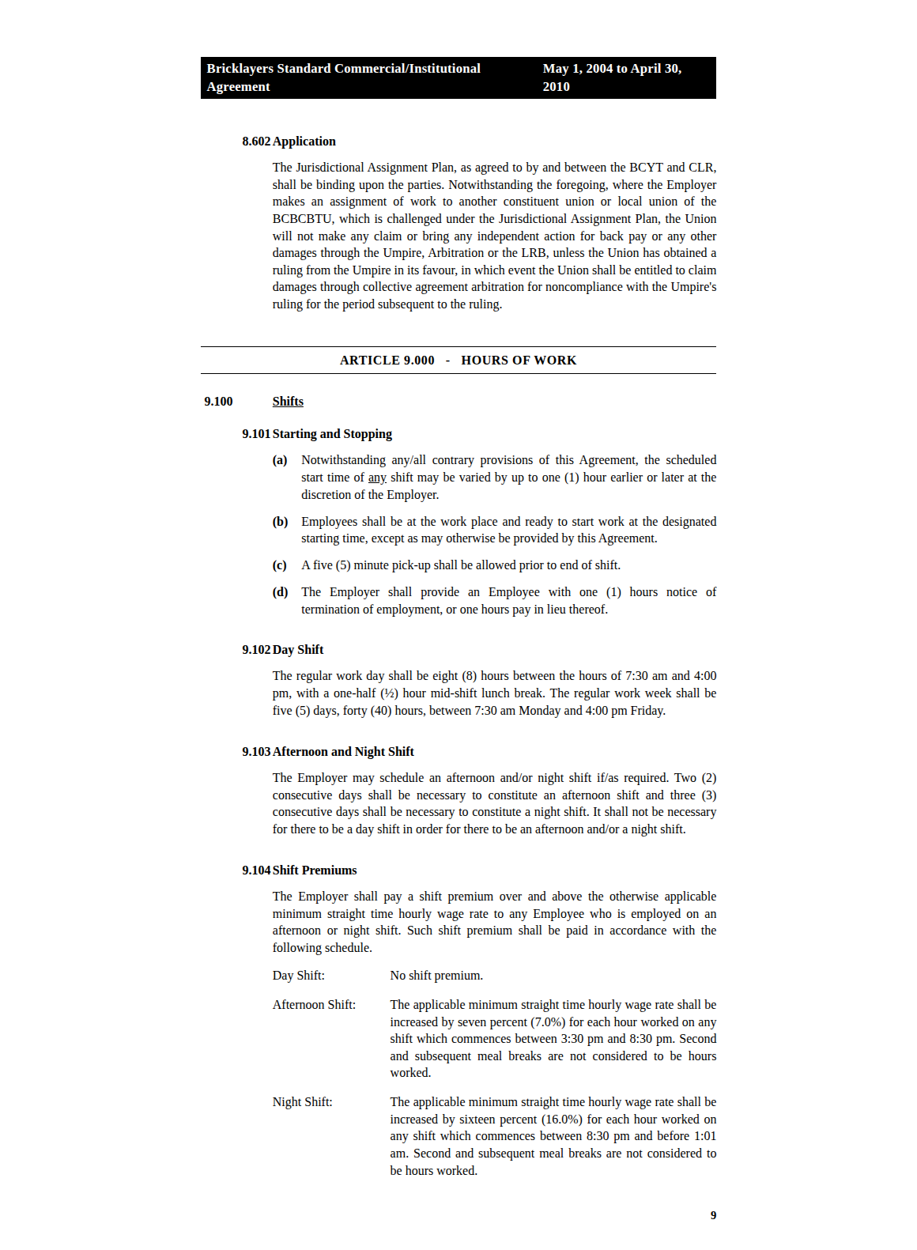Bricklayers Standard Commercial/Institutional Agreement May 1, 2004 to April 30, 2010
8.602
Application
The Jurisdictional Assignment Plan, as agreed to by and between the BCYT and CLR, shall be binding upon the parties. Notwithstanding the foregoing, where the Employer makes an assignment of work to another constituent union or local union of the BCBCBTU, which is challenged under the Jurisdictional Assignment Plan, the Union will not make any claim or bring any independent action for back pay or any other damages through the Umpire, Arbitration or the LRB, unless the Union has obtained a ruling from the Umpire in its favour, in which event the Union shall be entitled to claim damages through collective agreement arbitration for noncompliance with the Umpire's ruling for the period subsequent to the ruling.
ARTICLE 9.000 - HOURS OF WORK
9.100
Shifts
9.101
Starting and Stopping
(a)
Notwithstanding any/all contrary provisions of this Agreement, the scheduled start time of any shift may be varied by up to one (1) hour earlier or later at the discretion of the Employer.
(b)
Employees shall be at the work place and ready to start work at the designated starting time, except as may otherwise be provided by this Agreement.
(c)
A five (5) minute pick-up shall be allowed prior to end of shift.
(d)
The Employer shall provide an Employee with one (1) hours notice of termination of employment, or one hours pay in lieu thereof.
9.102
Day Shift
The regular work day shall be eight (8) hours between the hours of 7:30 am and 4:00 pm, with a one-half (½) hour mid-shift lunch break. The regular work week shall be five (5) days, forty (40) hours, between 7:30 am Monday and 4:00 pm Friday.
9.103
Afternoon and Night Shift
The Employer may schedule an afternoon and/or night shift if/as required. Two (2) consecutive days shall be necessary to constitute an afternoon shift and three (3) consecutive days shall be necessary to constitute a night shift. It shall not be necessary for there to be a day shift in order for there to be an afternoon and/or a night shift.
9.104
Shift Premiums
The Employer shall pay a shift premium over and above the otherwise applicable minimum straight time hourly wage rate to any Employee who is employed on an afternoon or night shift. Such shift premium shall be paid in accordance with the following schedule.
Day Shift:
No shift premium.
Afternoon Shift:
The applicable minimum straight time hourly wage rate shall be increased by seven percent (7.0%) for each hour worked on any shift which commences between 3:30 pm and 8:30 pm. Second and subsequent meal breaks are not considered to be hours worked.
Night Shift:
The applicable minimum straight time hourly wage rate shall be increased by sixteen percent (16.0%) for each hour worked on any shift which commences between 8:30 pm and before 1:01 am. Second and subsequent meal breaks are not considered to be hours worked.
9